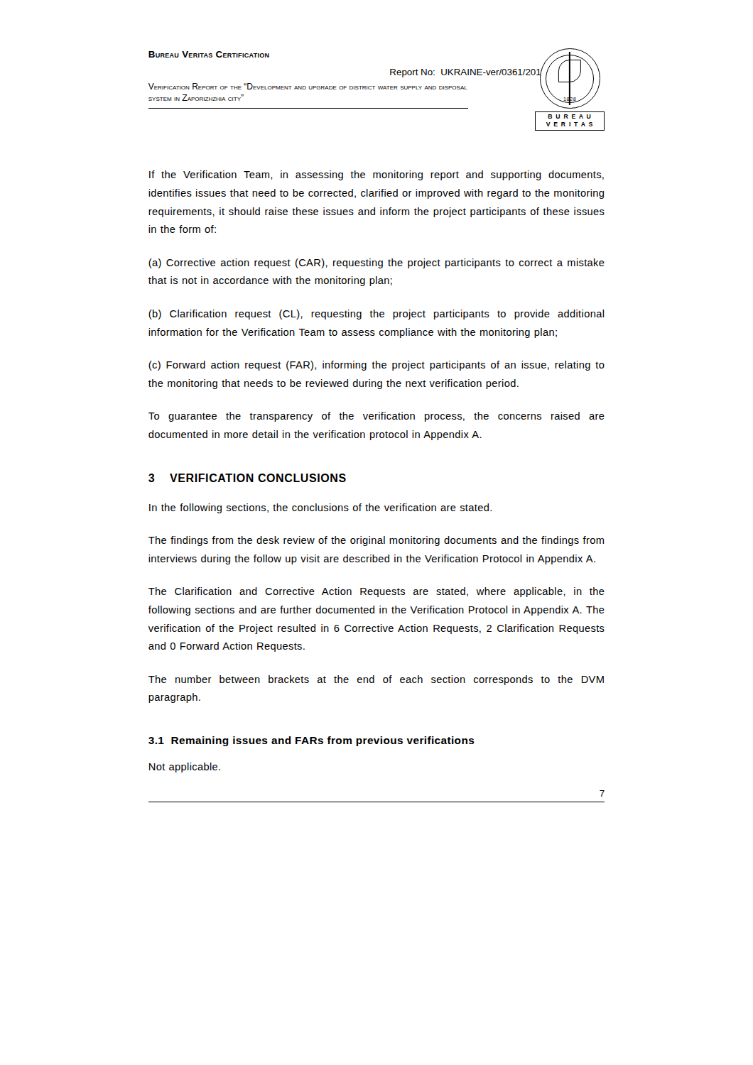1828
B U R E A U V E R I T A S
Bureau Veritas Certification
Report No: UKRAINE-ver/0361/2011
Verification Report of the “Development and upgrade of district water supply and disposal system in Zaporizhzhia city”
If the Verification Team, in assessing the monitoring report and supporting documents, identifies issues that need to be corrected, clarified or improved with regard to the monitoring requirements, it should raise these issues and inform the project participants of these issues in the form of:
(a) Corrective action request (CAR), requesting the project participants to correct a mistake that is not in accordance with the monitoring plan;
(b) Clarification request (CL), requesting the project participants to provide additional information for the Verification Team to assess compliance with the monitoring plan;
(c) Forward action request (FAR), informing the project participants of an issue, relating to the monitoring that needs to be reviewed during the next verification period.
To guarantee the transparency of the verification process, the concerns raised are documented in more detail in the verification protocol in Appendix A.
3 VERIFICATION CONCLUSIONS
In the following sections, the conclusions of the verification are stated.
The findings from the desk review of the original monitoring documents and the findings from interviews during the follow up visit are described in the Verification Protocol in Appendix A.
The Clarification and Corrective Action Requests are stated, where applicable, in the following sections and are further documented in the Verification Protocol in Appendix A. The verification of the Project resulted in 6 Corrective Action Requests, 2 Clarification Requests and 0 Forward Action Requests.
The number between brackets at the end of each section corresponds to the DVM paragraph.
3.1 Remaining issues and FARs from previous verifications
Not applicable.
7